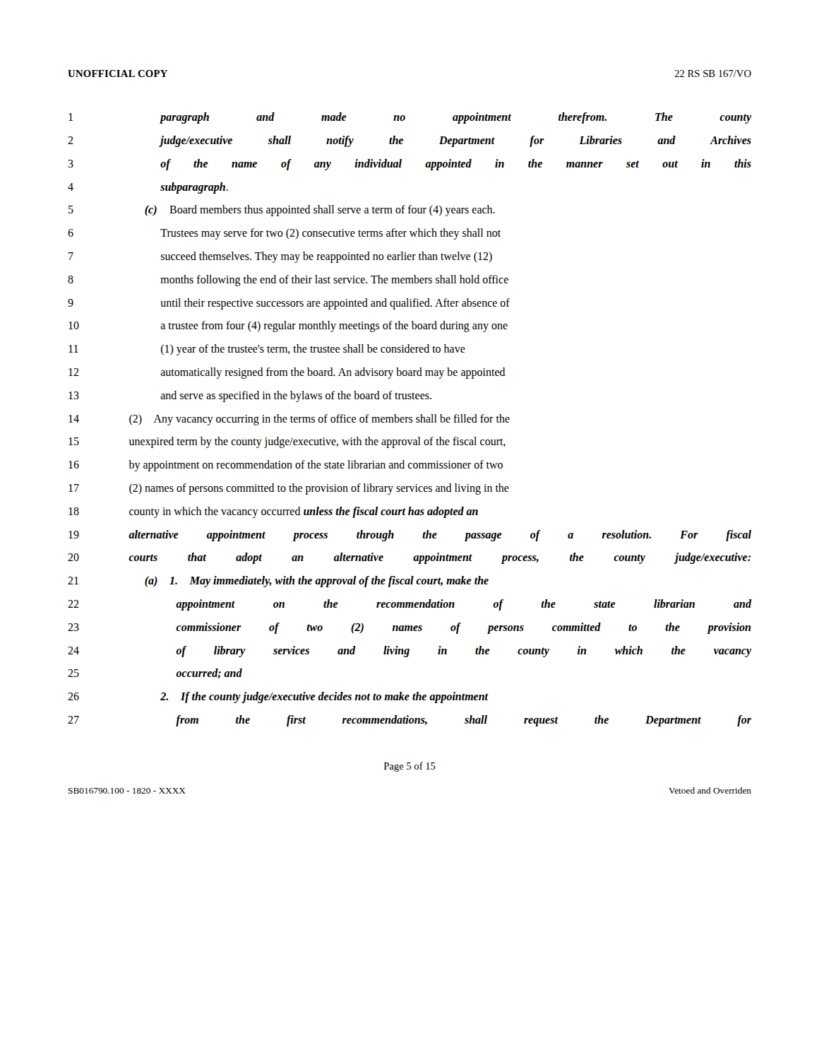UNOFFICIAL COPY
22 RS SB 167/VO
| 1 | paragraph and made no appointment therefrom. The county |
| 2 | judge/executive shall notify the Department for Libraries and Archives |
| 3 | of the name of any individual appointed in the manner set out in this |
| 4 | subparagraph . |
| 5 | (c) Board members thus appointed shall serve a term of four (4) years each. |
| 6 | Trustees may serve for two (2) consecutive terms after which they shall not |
| 7 | succeed themselves. They may be reappointed no earlier than twelve (12) |
| 8 | months following the end of their last service. The members shall hold office |
| 9 | until their respective successors are appointed and qualified. After absence of |
| 10 | a trustee from four (4) regular monthly meetings of the board during any one |
| 11 | (1) year of the trustee's term, the trustee shall be considered to have |
| 12 | automatically resigned from the board. An advisory board may be appointed |
| 13 | and serve as specified in the bylaws of the board of trustees. |
| 14 | (2) Any vacancy occurring in the terms of office of members shall be filled for the |
| 15 | unexpired term by the county judge/executive, with the approval of the fiscal court, |
| 16 | by appointment on recommendation of the state librarian and commissioner of two |
| 17 | (2) names of persons committed to the provision of library services and living in the |
| 18 | county in which the vacancy occurred unless the fiscal court has adopted an |
| 19 | alternative appointment process through the passage of a resolution. For fiscal |
| 20 | courts that adopt an alternative appointment process, the county judge/executive: |
| 21 | (a) 1. May immediately, with the approval of the fiscal court, make the |
| 22 | appointment on the recommendation of the state librarian and |
| 23 | commissioner of two (2) names of persons committed to the provision |
| 24 | of library services and living in the county in which the vacancy |
| 25 | occurred; and |
| 26 | 2. If the county judge/executive decides not to make the appointment |
| 27 | from the first recommendations, shall request the Department for |
Page 5 of 15
SB016790.100 - 1820 - XXXX
Vetoed and Overriden